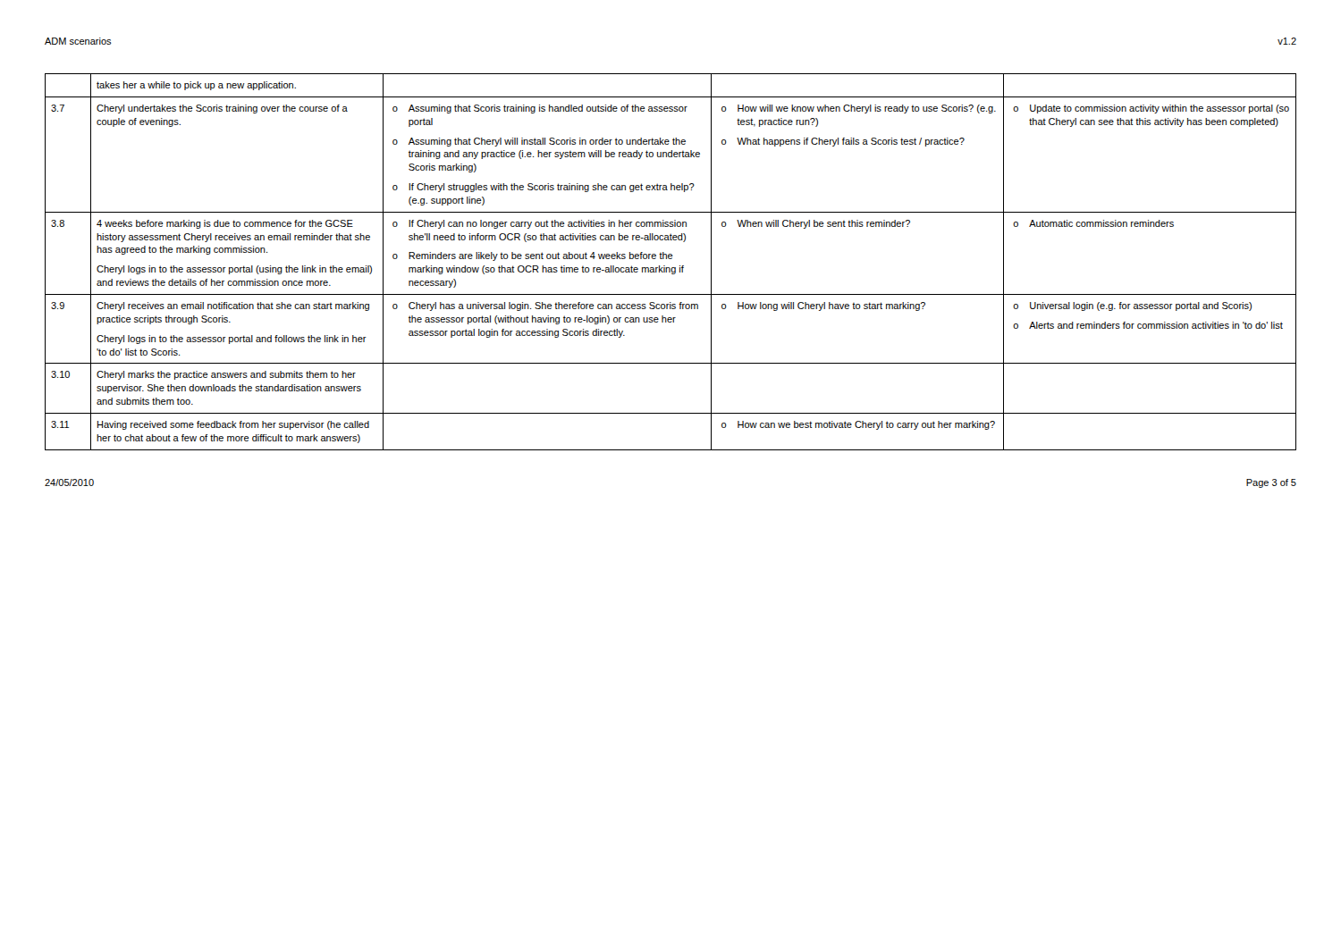ADM scenarios v1.2
| | takes her a while to pick up a new application. | | | |
| 3.7 | Cheryl undertakes the Scoris training over the course of a couple of evenings. | Assuming that Scoris training is handled outside of the assessor portal Assuming that Cheryl will install Scoris in order to undertake the training and any practice (i.e. her system will be ready to undertake Scoris marking) If Cheryl struggles with the Scoris training she can get extra help? (e.g. support line) | How will we know when Cheryl is ready to use Scoris? (e.g. test, practice run?) What happens if Cheryl fails a Scoris test / practice? | Update to commission activity within the assessor portal (so that Cheryl can see that this activity has been completed) |
| 3.8 | 4 weeks before marking is due to commence for the GCSE history assessment Cheryl receives an email reminder that she has agreed to the marking commission. Cheryl logs in to the assessor portal (using the link in the email) and reviews the details of her commission once more. | If Cheryl can no longer carry out the activities in her commission she'll need to inform OCR (so that activities can be re-allocated) Reminders are likely to be sent out about 4 weeks before the marking window (so that OCR has time to re-allocate marking if necessary) | When will Cheryl be sent this reminder? | Automatic commission reminders |
| 3.9 | Cheryl receives an email notification that she can start marking practice scripts through Scoris. Cheryl logs in to the assessor portal and follows the link in her 'to do' list to Scoris. | Cheryl has a universal login. She therefore can access Scoris from the assessor portal (without having to re-login) or can use her assessor portal login for accessing Scoris directly. | How long will Cheryl have to start marking? | Universal login (e.g. for assessor portal and Scoris) Alerts and reminders for commission activities in 'to do' list |
| 3.10 | Cheryl marks the practice answers and submits them to her supervisor. She then downloads the standardisation answers and submits them too. | | | |
| 3.11 | Having received some feedback from her supervisor (he called her to chat about a few of the more difficult to mark answers) | | How can we best motivate Cheryl to carry out her marking? | |
24/05/2010 Page 3 of 5